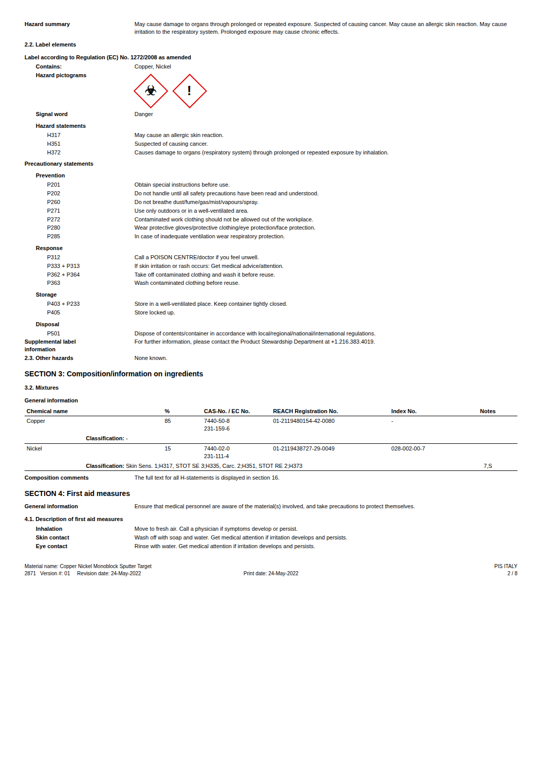Hazard summary
May cause damage to organs through prolonged or repeated exposure. Suspected of causing cancer. May cause an allergic skin reaction. May cause irritation to the respiratory system. Prolonged exposure may cause chronic effects.
2.2. Label elements
Label according to Regulation (EC) No. 1272/2008 as amended
Contains:
Copper, Nickel
Hazard pictograms
☣
!
Signal word
Danger
Hazard statements
H317
May cause an allergic skin reaction.
H351
Suspected of causing cancer.
H372
Causes damage to organs (respiratory system) through prolonged or repeated exposure by inhalation.
Precautionary statements
Prevention
P201
Obtain special instructions before use.
P202
Do not handle until all safety precautions have been read and understood.
P260
Do not breathe dust/fume/gas/mist/vapours/spray.
P271
Use only outdoors or in a well-ventilated area.
P272
Contaminated work clothing should not be allowed out of the workplace.
P280
Wear protective gloves/protective clothing/eye protection/face protection.
P285
In case of inadequate ventilation wear respiratory protection.
Response
P312
Call a POISON CENTRE/doctor if you feel unwell.
P333 + P313
If skin irritation or rash occurs: Get medical advice/attention.
P362 + P364
Take off contaminated clothing and wash it before reuse.
P363
Wash contaminated clothing before reuse.
Storage
P403 + P233
Store in a well-ventilated place. Keep container tightly closed.
P405
Store locked up.
Disposal
P501
Dispose of contents/container in accordance with local/regional/national/international regulations.
Supplemental label
information
For further information, please contact the Product Stewardship Department at +1.216.383.4019.
2.3. Other hazards
None known.
SECTION 3: Composition/information on ingredients
3.2. Mixtures
General information
| Chemical name | % | CAS-No. / EC No. | REACH Registration No. | Index No. | Notes |
| --- | --- | --- | --- | --- | --- |
| Copper | 85 | 7440-50-8 231-159-6 | 01-2119480154-42-0080 | - | |
| Classification: - |
| Nickel | 15 | 7440-02-0 231-111-4 | 01-2119438727-29-0049 | 028-002-00-7 | |
| Classification: Skin Sens. 1;H317, STOT SE 3;H335, Carc. 2;H351, STOT RE 2;H373 | 7,S |
Composition comments
The full text for all H-statements is displayed in section 16.
SECTION 4: First aid measures
General information
Ensure that medical personnel are aware of the material(s) involved, and take precautions to protect themselves.
4.1. Description of first aid measures
Inhalation
Move to fresh air. Call a physician if symptoms develop or persist.
Skin contact
Wash off with soap and water. Get medical attention if irritation develops and persists.
Eye contact
Rinse with water. Get medical attention if irritation develops and persists.
Material name: Copper Nickel Monoblock Sputter Target
PIS ITALY
2871 Version #: 01 Revision date: 24-May-2022
Print date: 24-May-2022
2 / 8